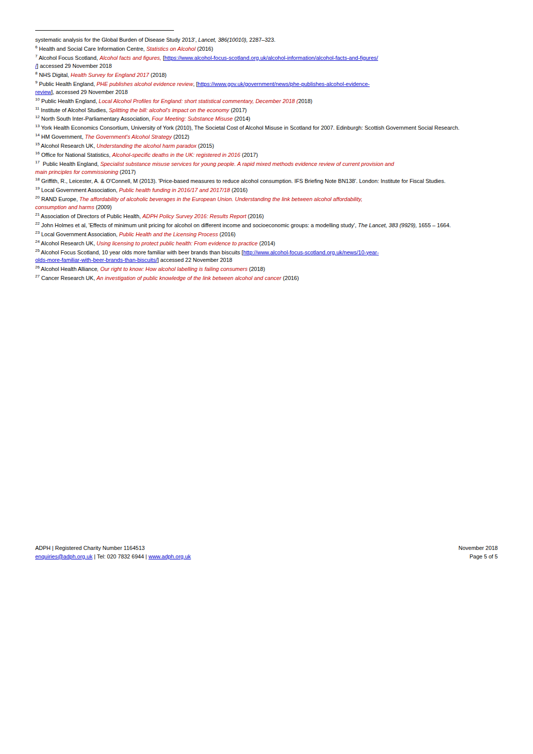systematic analysis for the Global Burden of Disease Study 2013', Lancet, 386(10010), 2287–323.
6 Health and Social Care Information Centre, Statistics on Alcohol (2016)
7 Alcohol Focus Scotland, Alcohol facts and figures, [https://www.alcohol-focus-scotland.org.uk/alcohol-information/alcohol-facts-and-figures/
/] accessed 29 November 2018
8 NHS Digital, Health Survey for England 2017 (2018)
9 Public Health England, PHE publishes alcohol evidence review, [https://www.gov.uk/government/news/phe-publishes-alcohol-evidence-
review], accessed 29 November 2018
10 Public Health England, Local Alcohol Profiles for England: short statistical commentary, December 2018 (2018)
11 Institute of Alcohol Studies, Splitting the bill: alcohol's impact on the economy (2017)
12 North South Inter-Parliamentary Association, Four Meeting: Substance Misuse (2014)
13 York Health Economics Consortium, University of York (2010), The Societal Cost of Alcohol Misuse in Scotland for 2007. Edinburgh: Scottish Government Social Research.
14 HM Government, The Government's Alcohol Strategy (2012)
15 Alcohol Research UK, Understanding the alcohol harm paradox (2015)
16 Office for National Statistics, Alcohol-specific deaths in the UK: registered in 2016 (2017)
17 Public Health England, Specialist substance misuse services for young people. A rapid mixed methods evidence review of current provision and
main principles for commissioning (2017)
18 Griffith, R., Leicester, A. & O'Connell, M (2013). 'Price-based measures to reduce alcohol consumption. IFS Briefing Note BN138'. London: Institute for Fiscal Studies.
19 Local Government Association, Public health funding in 2016/17 and 2017/18 (2016)
20 RAND Europe, The affordability of alcoholic beverages in the European Union. Understanding the link between alcohol affordability,
consumption and harms (2009)
21 Association of Directors of Public Health, ADPH Policy Survey 2016: Results Report (2016)
22 John Holmes et al, 'Effects of minimum unit pricing for alcohol on different income and socioeconomic groups: a modelling study', The Lancet, 383 (9929), 1655 – 1664.
23 Local Government Association, Public Health and the Licensing Process (2016)
24 Alcohol Research UK, Using licensing to protect public health: From evidence to practice (2014)
25 Alcohol Focus Scotland, 10 year olds more familiar with beer brands than biscuits [http://www.alcohol-focus-scotland.org.uk/news/10-year-
olds-more-familiar-with-beer-brands-than-biscuits/] accessed 22 November 2018
26 Alcohol Health Alliance, Our right to know: How alcohol labelling is failing consumers (2018)
27 Cancer Research UK, An investigation of public knowledge of the link between alcohol and cancer (2016)
ADPH | Registered Charity Number 1164513
enquiries@adph.org.uk | Tel: 020 7832 6944 | www.adph.org.uk
November 2018
Page 5 of 5